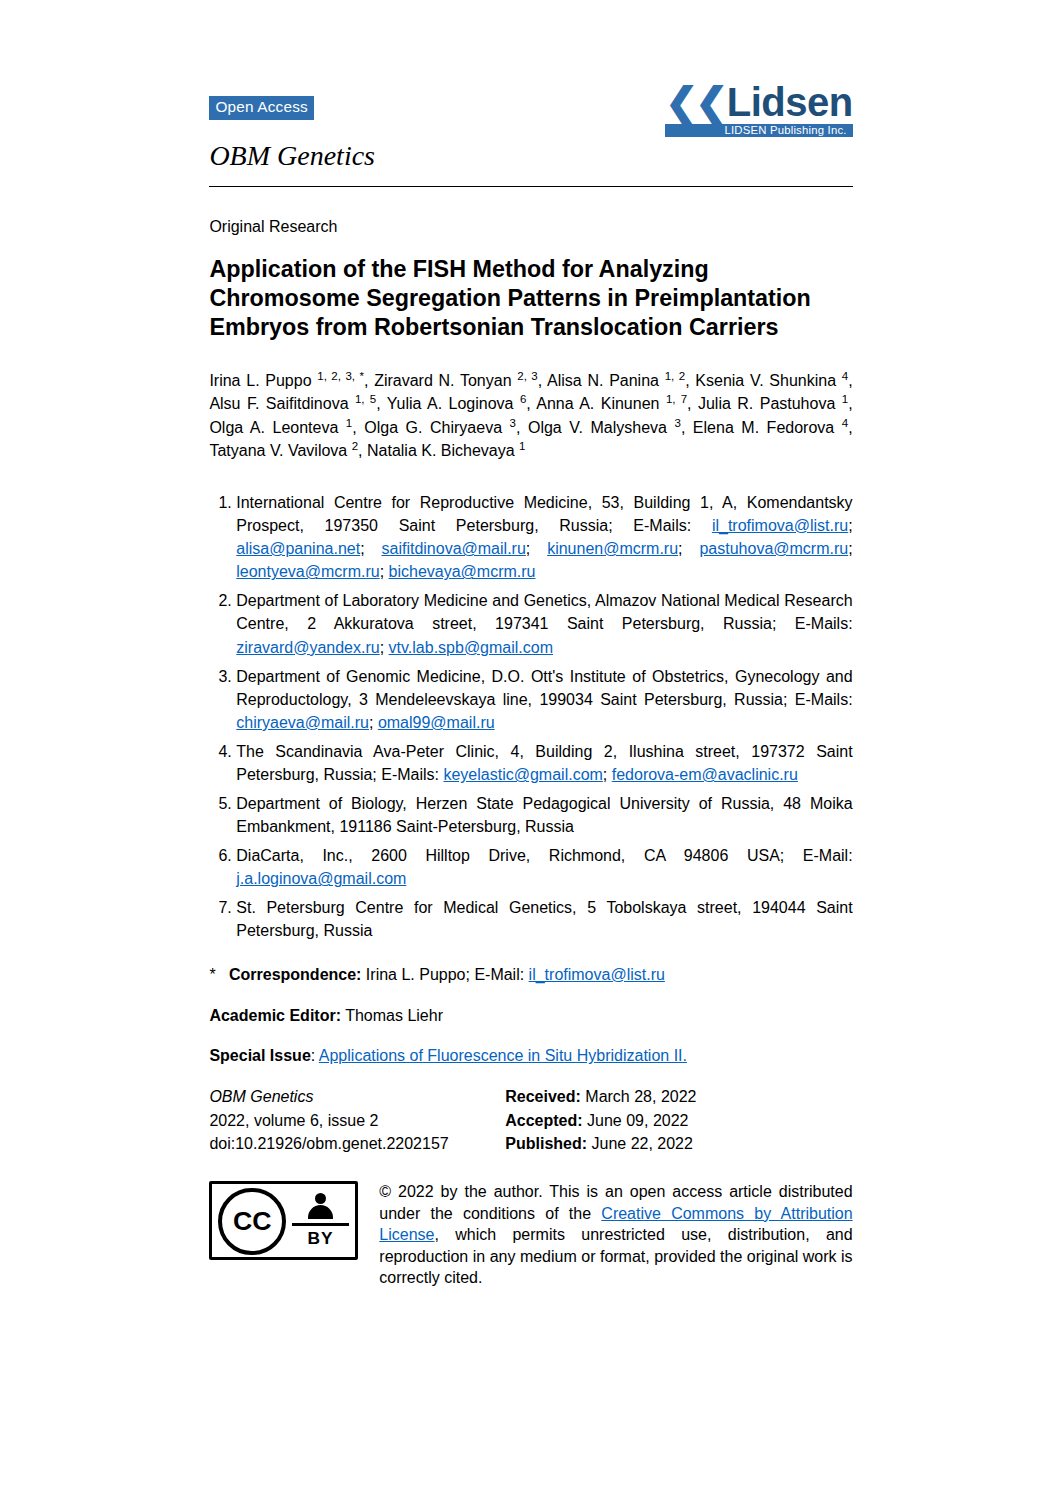Open Access
OBM Genetics
❮❮Lidsen
LIDSEN Publishing Inc.
Original Research
Application of the FISH Method for Analyzing Chromosome Segregation Patterns in Preimplantation Embryos from Robertsonian Translocation Carriers
Irina L. Puppo 1, 2, 3, *, Ziravard N. Tonyan 2, 3, Alisa N. Panina 1, 2, Ksenia V. Shunkina 4, Alsu F. Saifitdinova 1, 5, Yulia A. Loginova 6, Anna A. Kinunen 1, 7, Julia R. Pastuhova 1, Olga A. Leonteva 1, Olga G. Chiryaeva 3, Olga V. Malysheva 3, Elena M. Fedorova 4, Tatyana V. Vavilova 2, Natalia K. Bichevaya 1
International Centre for Reproductive Medicine, 53, Building 1, A, Komendantsky Prospect, 197350 Saint Petersburg, Russia; E-Mails: il_trofimova@list.ru; alisa@panina.net; saifitdinova@mail.ru; kinunen@mcrm.ru; pastuhova@mcrm.ru; leontyeva@mcrm.ru; bichevaya@mcrm.ru
Department of Laboratory Medicine and Genetics, Almazov National Medical Research Centre, 2 Akkuratova street, 197341 Saint Petersburg, Russia; E-Mails: ziravard@yandex.ru; vtv.lab.spb@gmail.com
Department of Genomic Medicine, D.O. Ott's Institute of Obstetrics, Gynecology and Reproductology, 3 Mendeleevskaya line, 199034 Saint Petersburg, Russia; E-Mails: chiryaeva@mail.ru; omal99@mail.ru
The Scandinavia Ava-Peter Clinic, 4, Building 2, Ilushina street, 197372 Saint Petersburg, Russia; E-Mails: keyelastic@gmail.com; fedorova-em@avaclinic.ru
Department of Biology, Herzen State Pedagogical University of Russia, 48 Moika Embankment, 191186 Saint-Petersburg, Russia
DiaCarta, Inc., 2600 Hilltop Drive, Richmond, CA 94806 USA; E-Mail: j.a.loginova@gmail.com
St. Petersburg Centre for Medical Genetics, 5 Tobolskaya street, 194044 Saint Petersburg, Russia
* Correspondence: Irina L. Puppo; E-Mail: il_trofimova@list.ru
Academic Editor: Thomas Liehr
Special Issue: Applications of Fluorescence in Situ Hybridization II.
| OBM Genetics | Received: March 28, 2022 |
| 2022, volume 6, issue 2 | Accepted: June 09, 2022 |
| doi:10.21926/obm.genet.2202157 | Published: June 22, 2022 |
CC
BY
© 2022 by the author. This is an open access article distributed under the conditions of the Creative Commons by Attribution License, which permits unrestricted use, distribution, and reproduction in any medium or format, provided the original work is correctly cited.